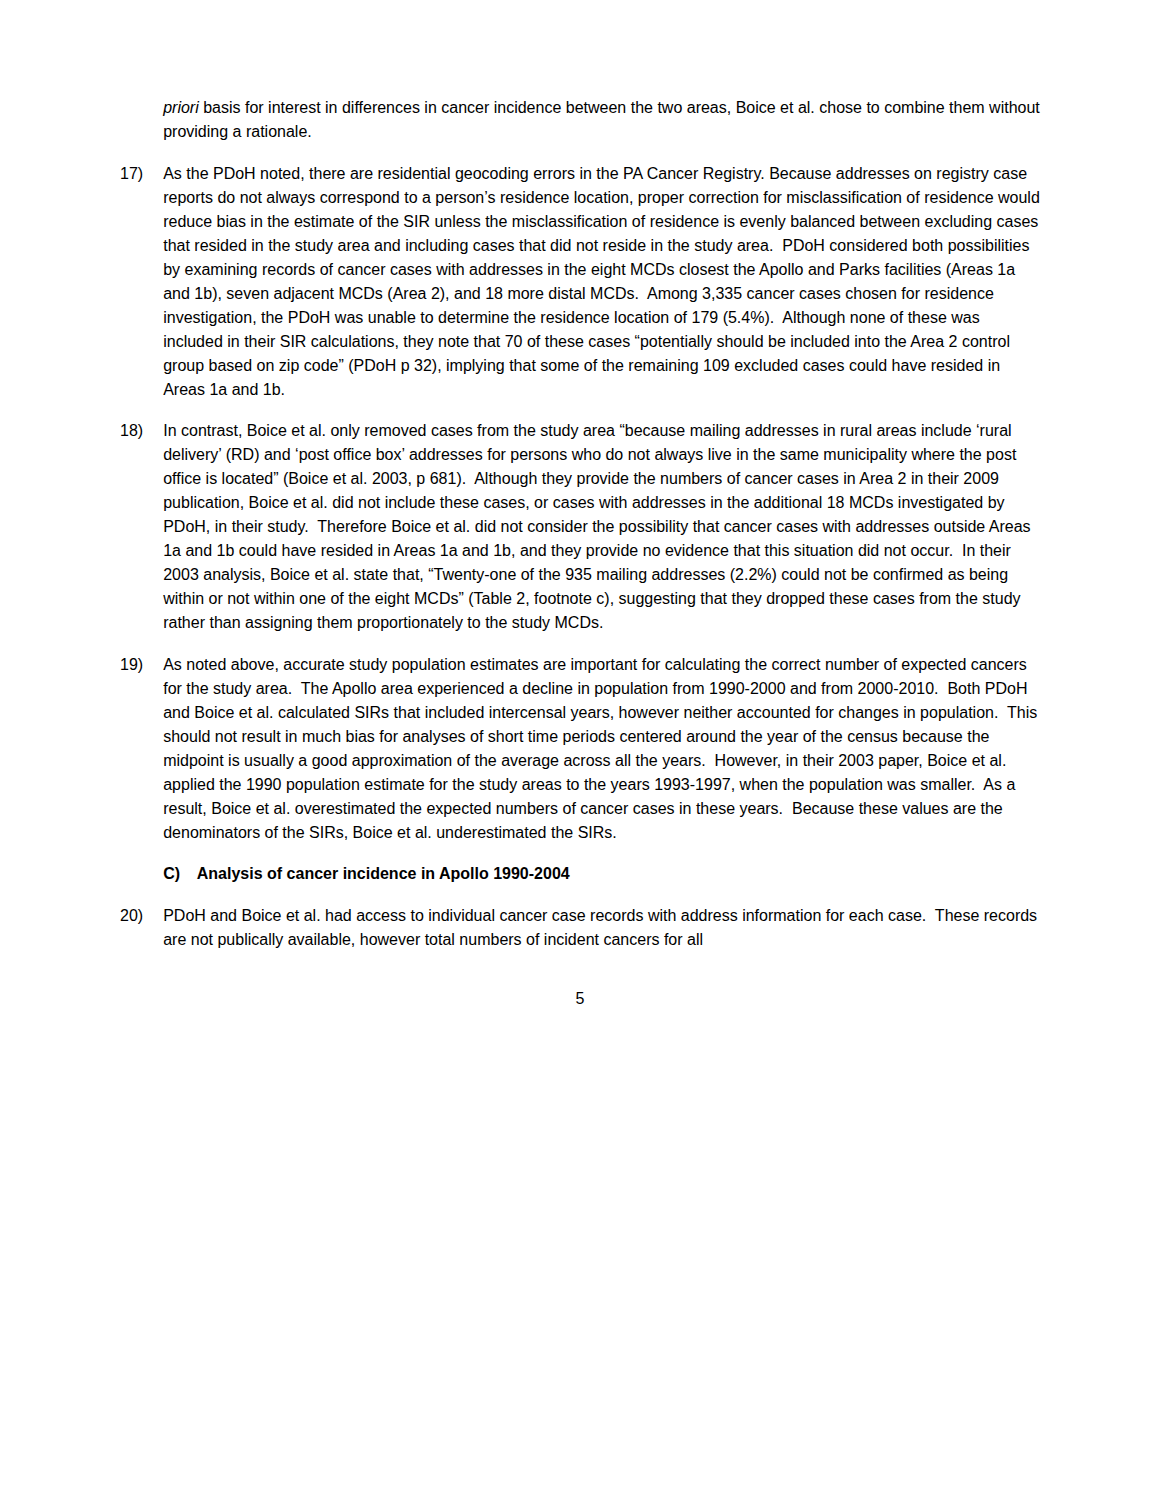priori basis for interest in differences in cancer incidence between the two areas, Boice et al. chose to combine them without providing a rationale.
17) As the PDoH noted, there are residential geocoding errors in the PA Cancer Registry. Because addresses on registry case reports do not always correspond to a person’s residence location, proper correction for misclassification of residence would reduce bias in the estimate of the SIR unless the misclassification of residence is evenly balanced between excluding cases that resided in the study area and including cases that did not reside in the study area. PDoH considered both possibilities by examining records of cancer cases with addresses in the eight MCDs closest the Apollo and Parks facilities (Areas 1a and 1b), seven adjacent MCDs (Area 2), and 18 more distal MCDs. Among 3,335 cancer cases chosen for residence investigation, the PDoH was unable to determine the residence location of 179 (5.4%). Although none of these was included in their SIR calculations, they note that 70 of these cases “potentially should be included into the Area 2 control group based on zip code” (PDoH p 32), implying that some of the remaining 109 excluded cases could have resided in Areas 1a and 1b.
18) In contrast, Boice et al. only removed cases from the study area “because mailing addresses in rural areas include ‘rural delivery’ (RD) and ‘post office box’ addresses for persons who do not always live in the same municipality where the post office is located” (Boice et al. 2003, p 681). Although they provide the numbers of cancer cases in Area 2 in their 2009 publication, Boice et al. did not include these cases, or cases with addresses in the additional 18 MCDs investigated by PDoH, in their study. Therefore Boice et al. did not consider the possibility that cancer cases with addresses outside Areas 1a and 1b could have resided in Areas 1a and 1b, and they provide no evidence that this situation did not occur. In their 2003 analysis, Boice et al. state that, “Twenty-one of the 935 mailing addresses (2.2%) could not be confirmed as being within or not within one of the eight MCDs” (Table 2, footnote c), suggesting that they dropped these cases from the study rather than assigning them proportionately to the study MCDs.
19) As noted above, accurate study population estimates are important for calculating the correct number of expected cancers for the study area. The Apollo area experienced a decline in population from 1990-2000 and from 2000-2010. Both PDoH and Boice et al. calculated SIRs that included intercensal years, however neither accounted for changes in population. This should not result in much bias for analyses of short time periods centered around the year of the census because the midpoint is usually a good approximation of the average across all the years. However, in their 2003 paper, Boice et al. applied the 1990 population estimate for the study areas to the years 1993-1997, when the population was smaller. As a result, Boice et al. overestimated the expected numbers of cancer cases in these years. Because these values are the denominators of the SIRs, Boice et al. underestimated the SIRs.
C) Analysis of cancer incidence in Apollo 1990-2004
20) PDoH and Boice et al. had access to individual cancer case records with address information for each case. These records are not publically available, however total numbers of incident cancers for all
5